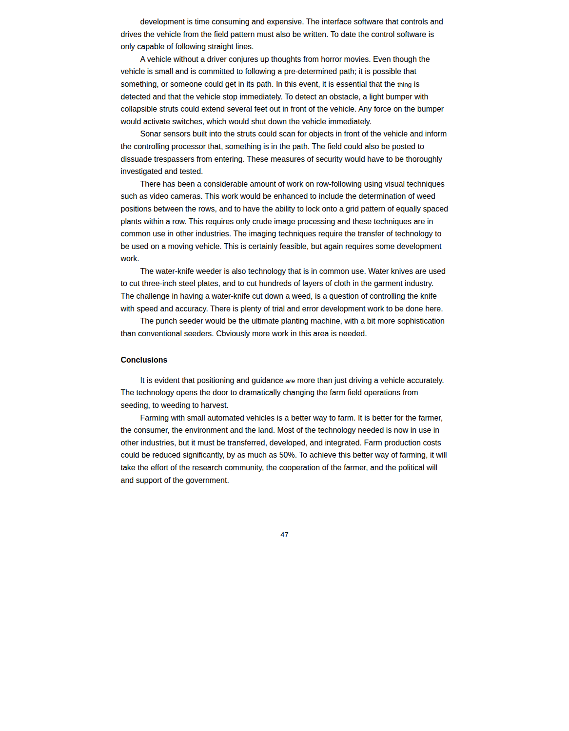development is time consuming and expensive. The interface software that controls and drives the vehicle from the field pattern must also be written. To date the control software is only capable of following straight lines.
A vehicle without a driver conjures up thoughts from horror movies. Even though the vehicle is small and is committed to following a pre-determined path; it is possible that something, or someone could get in its path. In this event, it is essential that the thing is detected and that the vehicle stop immediately. To detect an obstacle, a light bumper with collapsible struts could extend several feet out in front of the vehicle. Any force on the bumper would activate switches, which would shut down the vehicle immediately.
Sonar sensors built into the struts could scan for objects in front of the vehicle and inform the controlling processor that, something is in the path. The field could also be posted to dissuade trespassers from entering. These measures of security would have to be thoroughly investigated and tested.
There has been a considerable amount of work on row-following using visual techniques such as video cameras. This work would be enhanced to include the determination of weed positions between the rows, and to have the ability to lock onto a grid pattern of equally spaced plants within a row. This requires only crude image processing and these techniques are in common use in other industries. The imaging techniques require the transfer of technology to be used on a moving vehicle. This is certainly feasible, but again requires some development work.
The water-knife weeder is also technology that is in common use. Water knives are used to cut three-inch steel plates, and to cut hundreds of layers of cloth in the garment industry. The challenge in having a water-knife cut down a weed, is a question of controlling the knife with speed and accuracy. There is plenty of trial and error development work to be done here.
The punch seeder would be the ultimate planting machine, with a bit more sophistication than conventional seeders. Cbviously more work in this area is needed.
Conclusions
It is evident that positioning and guidance are more than just driving a vehicle accurately. The technology opens the door to dramatically changing the farm field operations from seeding, to weeding to harvest.
Farming with small automated vehicles is a better way to farm. It is better for the farmer, the consumer, the environment and the land. Most of the technology needed is now in use in other industries, but it must be transferred, developed, and integrated. Farm production costs could be reduced significantly, by as much as 50%. To achieve this better way of farming, it will take the effort of the research community, the cooperation of the farmer, and the political will and support of the government.
47